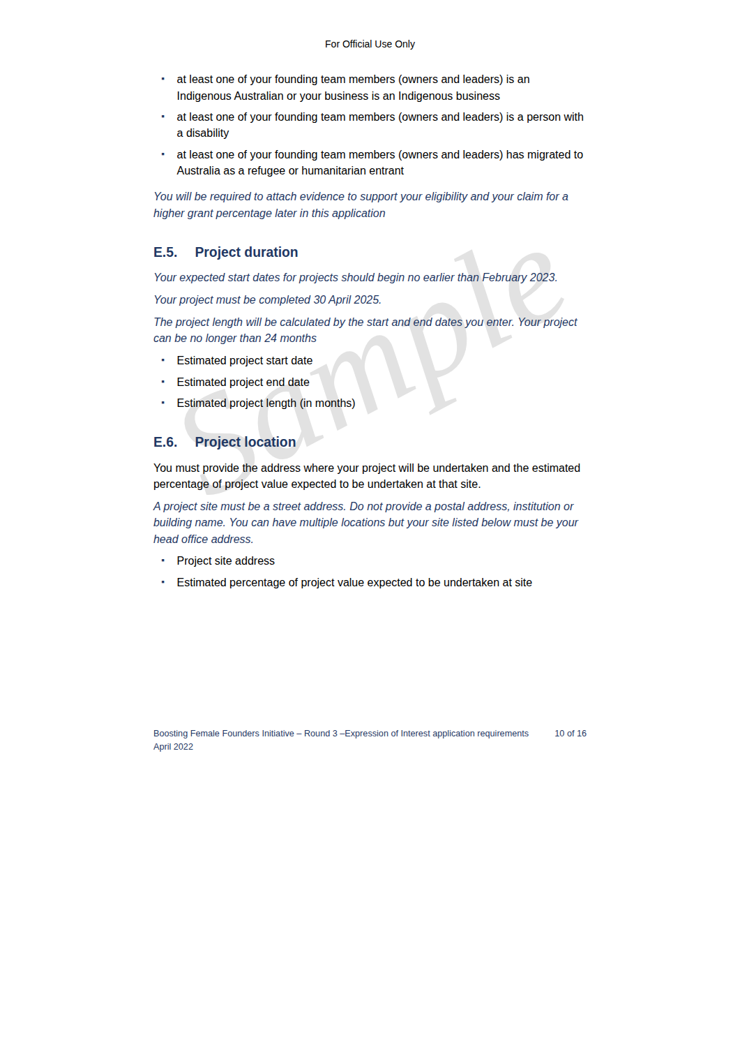Sample
For Official Use Only
at least one of your founding team members (owners and leaders) is an Indigenous Australian or your business is an Indigenous business
at least one of your founding team members (owners and leaders) is a person with a disability
at least one of your founding team members (owners and leaders) has migrated to Australia as a refugee or humanitarian entrant
You will be required to attach evidence to support your eligibility and your claim for a higher grant percentage later in this application
E.5. Project duration
Your expected start dates for projects should begin no earlier than February 2023.
Your project must be completed 30 April 2025.
The project length will be calculated by the start and end dates you enter. Your project can be no longer than 24 months
Estimated project start date
Estimated project end date
Estimated project length (in months)
E.6. Project location
You must provide the address where your project will be undertaken and the estimated percentage of project value expected to be undertaken at that site.
A project site must be a street address. Do not provide a postal address, institution or building name. You can have multiple locations but your site listed below must be your head office address.
Project site address
Estimated percentage of project value expected to be undertaken at site
Boosting Female Founders Initiative – Round 3 –Expression of Interest application requirements April 2022
10 of 16